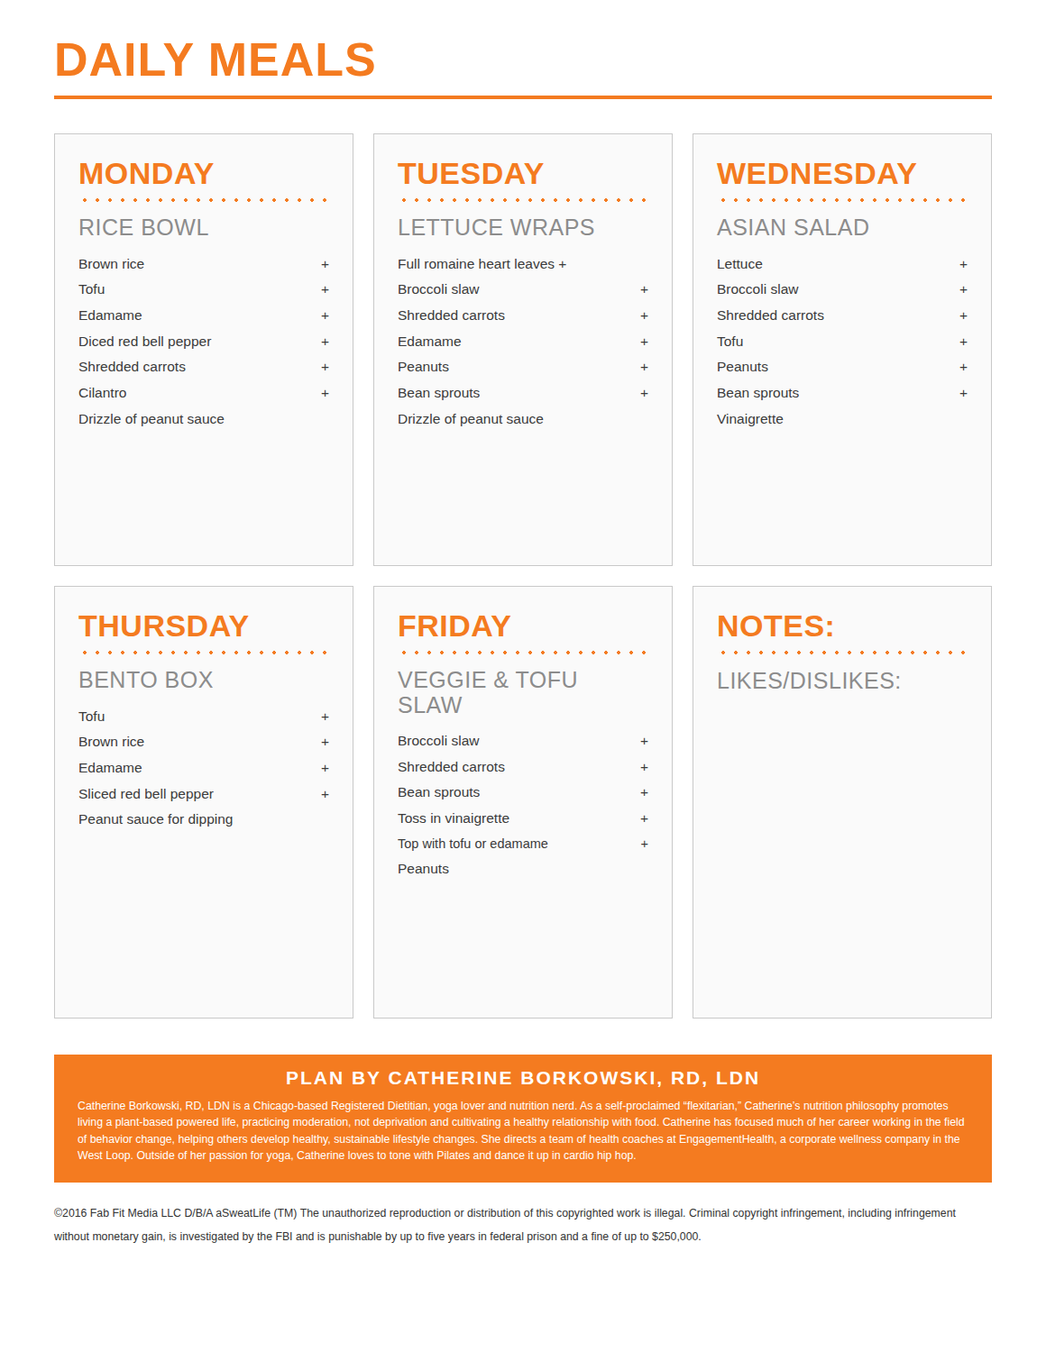Daily Meals
Monday
Rice Bowl
Brown rice+
Tofu+
Edamame+
Diced red bell pepper+
Shredded carrots+
Cilantro+
Drizzle of peanut sauce
Tuesday
Lettuce Wraps
Full romaine heart leaves +
Broccoli slaw+
Shredded carrots+
Edamame+
Peanuts+
Bean sprouts+
Drizzle of peanut sauce
Wednesday
Asian Salad
Lettuce+
Broccoli slaw+
Shredded carrots+
Tofu+
Peanuts+
Bean sprouts+
Vinaigrette
Thursday
Bento Box
Tofu+
Brown rice+
Edamame+
Sliced red bell pepper+
Peanut sauce for dipping
Friday
Veggie & Tofu Slaw
Broccoli slaw+
Shredded carrots+
Bean sprouts+
Toss in vinaigrette+
Top with tofu or edamame+
Peanuts
Notes:
Likes/Dislikes:
Plan by Catherine Borkowski, RD, LDN
Catherine Borkowski, RD, LDN is a Chicago-based Registered Dietitian, yoga lover and nutrition nerd. As a self-proclaimed “flexitarian,” Catherine’s nutrition philosophy promotes living a plant-based powered life, practicing moderation, not deprivation and cultivating a healthy relationship with food. Catherine has focused much of her career working in the field of behavior change, helping others develop healthy, sustainable lifestyle changes. She directs a team of health coaches at EngagementHealth, a corporate wellness company in the West Loop. Outside of her passion for yoga, Catherine loves to tone with Pilates and dance it up in cardio hip hop.
©2016 Fab Fit Media LLC D/B/A aSweatLife (TM) The unauthorized reproduction or distribution of this copyrighted work is illegal. Criminal copyright infringement, including infringement without monetary gain, is investigated by the FBI and is punishable by up to five years in federal prison and a fine of up to $250,000.